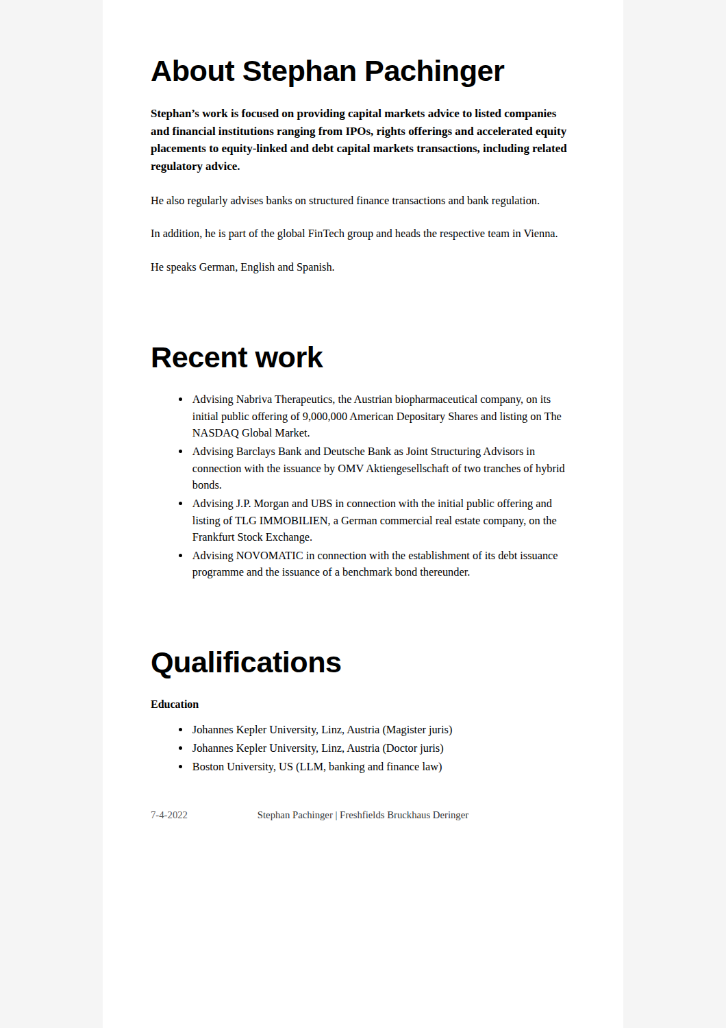About Stephan Pachinger
Stephan’s work is focused on providing capital markets advice to listed companies and financial institutions ranging from IPOs, rights offerings and accelerated equity placements to equity-linked and debt capital markets transactions, including related regulatory advice.
He also regularly advises banks on structured finance transactions and bank regulation.
In addition, he is part of the global FinTech group and heads the respective team in Vienna.
He speaks German, English and Spanish.
Recent work
Advising Nabriva Therapeutics, the Austrian biopharmaceutical company, on its initial public offering of 9,000,000 American Depositary Shares and listing on The NASDAQ Global Market.
Advising Barclays Bank and Deutsche Bank as Joint Structuring Advisors in connection with the issuance by OMV Aktiengesellschaft of two tranches of hybrid bonds.
Advising J.P. Morgan and UBS in connection with the initial public offering and listing of TLG IMMOBILIEN, a German commercial real estate company, on the Frankfurt Stock Exchange.
Advising NOVOMATIC in connection with the establishment of its debt issuance programme and the issuance of a benchmark bond thereunder.
Qualifications
Education
Johannes Kepler University, Linz, Austria (Magister juris)
Johannes Kepler University, Linz, Austria (Doctor juris)
Boston University, US (LLM, banking and finance law)
7-4-2022
Stephan Pachinger | Freshfields Bruckhaus Deringer